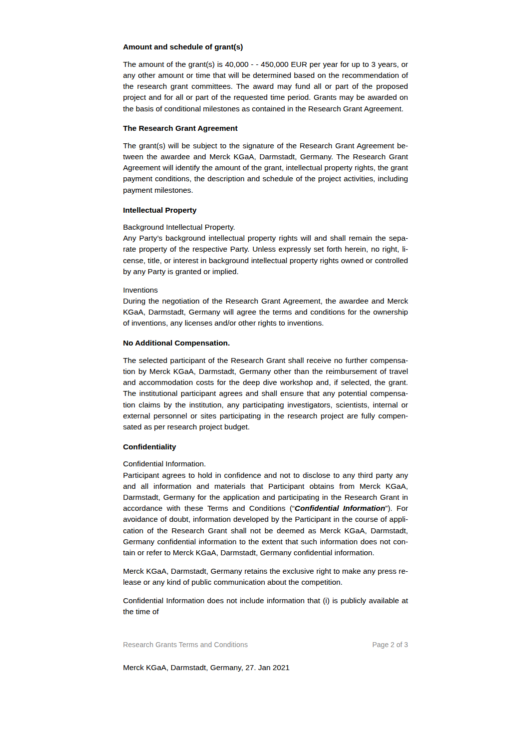Amount and schedule of grant(s)
The amount of the grant(s) is 40,000 - - 450,000 EUR per year for up to 3 years, or any other amount or time that will be determined based on the recommendation of the research grant committees. The award may fund all or part of the proposed project and for all or part of the requested time period. Grants may be awarded on the basis of conditional milestones as contained in the Research Grant Agreement.
The Research Grant Agreement
The grant(s) will be subject to the signature of the Research Grant Agreement between the awardee and Merck KGaA, Darmstadt, Germany. The Research Grant Agreement will identify the amount of the grant, intellectual property rights, the grant payment conditions, the description and schedule of the project activities, including payment milestones.
Intellectual Property
Background Intellectual Property.
Any Party’s background intellectual property rights will and shall remain the separate property of the respective Party. Unless expressly set forth herein, no right, license, title, or interest in background intellectual property rights owned or controlled by any Party is granted or implied.
Inventions
During the negotiation of the Research Grant Agreement, the awardee and Merck KGaA, Darmstadt, Germany will agree the terms and conditions for the ownership of inventions, any licenses and/or other rights to inventions.
No Additional Compensation.
The selected participant of the Research Grant shall receive no further compensation by Merck KGaA, Darmstadt, Germany other than the reimbursement of travel and accommodation costs for the deep dive workshop and, if selected, the grant. The institutional participant agrees and shall ensure that any potential compensation claims by the institution, any participating investigators, scientists, internal or external personnel or sites participating in the research project are fully compensated as per research project budget.
Confidentiality
Confidential Information.
Participant agrees to hold in confidence and not to disclose to any third party any and all information and materials that Participant obtains from Merck KGaA, Darmstadt, Germany for the application and participating in the Research Grant in accordance with these Terms and Conditions (“Confidential Information”). For avoidance of doubt, information developed by the Participant in the course of application of the Research Grant shall not be deemed as Merck KGaA, Darmstadt, Germany confidential information to the extent that such information does not contain or refer to Merck KGaA, Darmstadt, Germany confidential information.
Merck KGaA, Darmstadt, Germany retains the exclusive right to make any press release or any kind of public communication about the competition.
Confidential Information does not include information that (i) is publicly available at the time of
Research Grants Terms and Conditions Page 2 of 3
Merck KGaA, Darmstadt, Germany, 27. Jan 2021